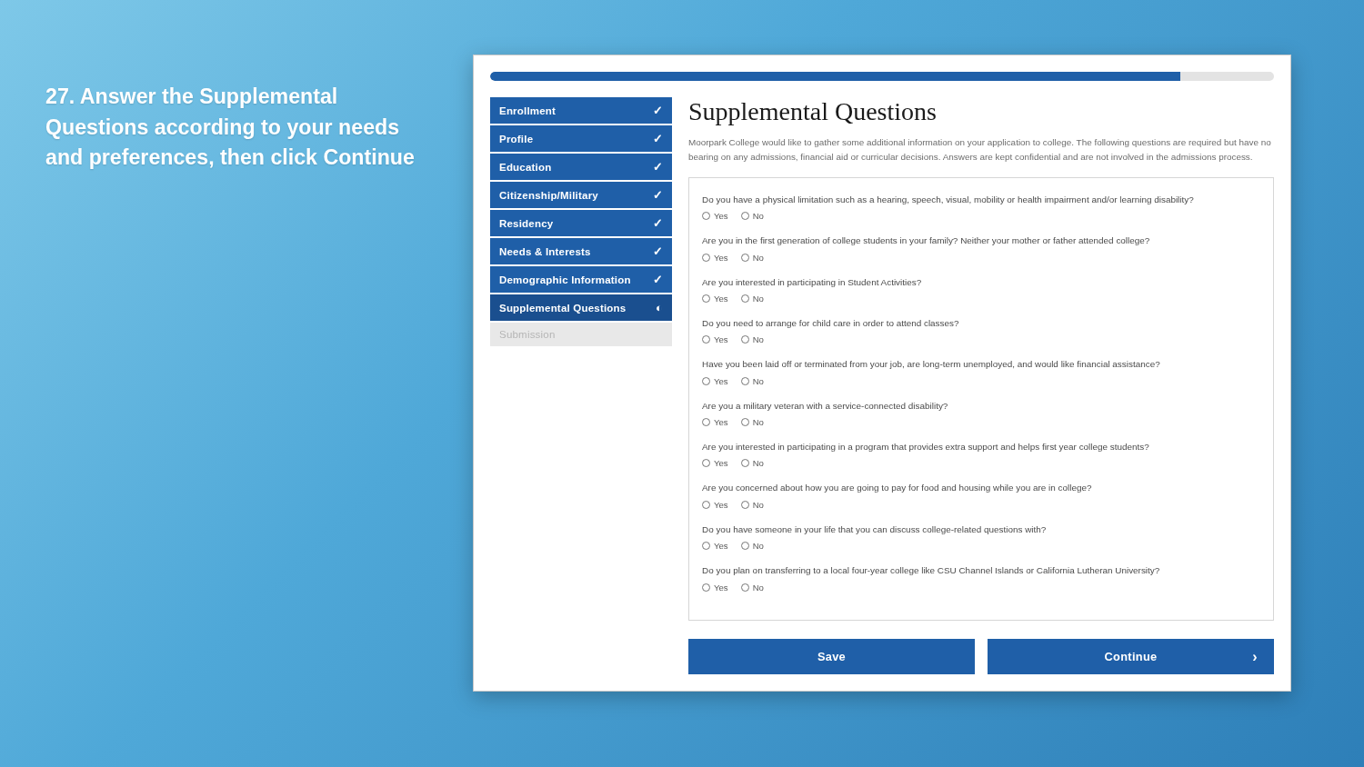27. Answer the Supplemental Questions according to your needs and preferences, then click Continue
Enrollment✓
Profile✓
Education✓
Citizenship/Military✓
Residency✓
Needs & Interests✓
Demographic Information✓
Supplemental Questions◐
Submission
Supplemental Questions
Moorpark College would like to gather some additional information on your application to college. The following questions are required but have no bearing on any admissions, financial aid or curricular decisions. Answers are kept confidential and are not involved in the admissions process.
Do you have a physical limitation such as a hearing, speech, visual, mobility or health impairment and/or learning disability?
Yes No
Are you in the first generation of college students in your family? Neither your mother or father attended college?
Yes No
Are you interested in participating in Student Activities?
Yes No
Do you need to arrange for child care in order to attend classes?
Yes No
Have you been laid off or terminated from your job, are long-term unemployed, and would like financial assistance?
Yes No
Are you a military veteran with a service-connected disability?
Yes No
Are you interested in participating in a program that provides extra support and helps first year college students?
Yes No
Are you concerned about how you are going to pay for food and housing while you are in college?
Yes No
Do you have someone in your life that you can discuss college-related questions with?
Yes No
Do you plan on transferring to a local four-year college like CSU Channel Islands or California Lutheran University?
Yes No
Save Continue